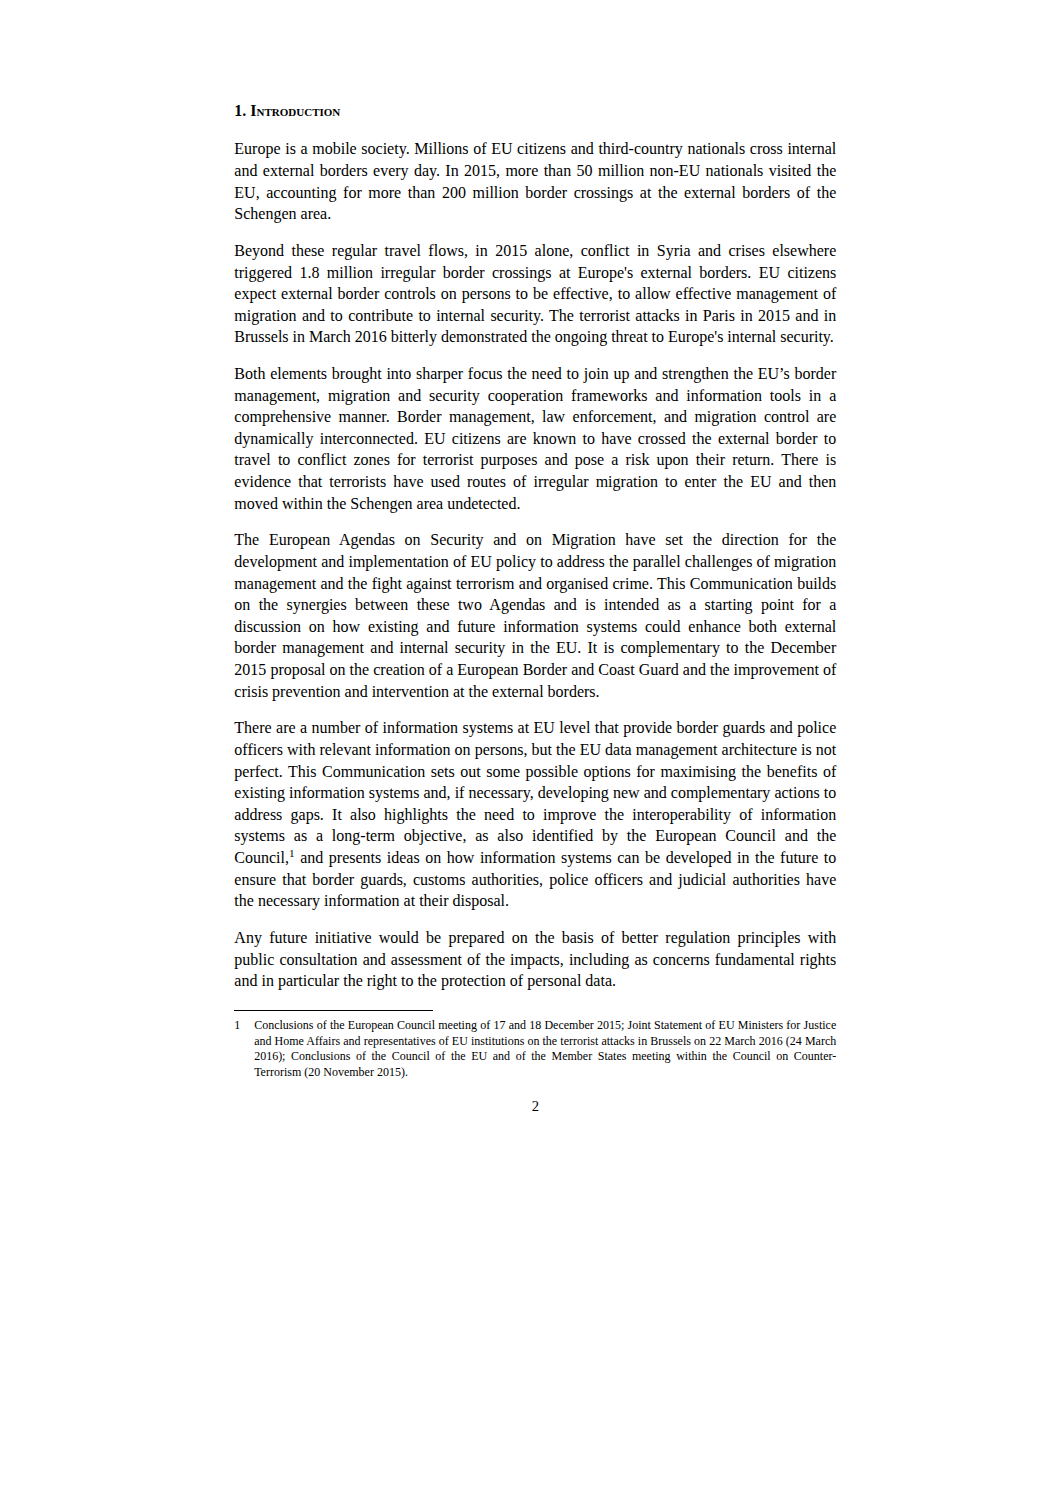1. Introduction
Europe is a mobile society. Millions of EU citizens and third-country nationals cross internal and external borders every day. In 2015, more than 50 million non-EU nationals visited the EU, accounting for more than 200 million border crossings at the external borders of the Schengen area.
Beyond these regular travel flows, in 2015 alone, conflict in Syria and crises elsewhere triggered 1.8 million irregular border crossings at Europe's external borders. EU citizens expect external border controls on persons to be effective, to allow effective management of migration and to contribute to internal security. The terrorist attacks in Paris in 2015 and in Brussels in March 2016 bitterly demonstrated the ongoing threat to Europe's internal security.
Both elements brought into sharper focus the need to join up and strengthen the EU’s border management, migration and security cooperation frameworks and information tools in a comprehensive manner. Border management, law enforcement, and migration control are dynamically interconnected. EU citizens are known to have crossed the external border to travel to conflict zones for terrorist purposes and pose a risk upon their return. There is evidence that terrorists have used routes of irregular migration to enter the EU and then moved within the Schengen area undetected.
The European Agendas on Security and on Migration have set the direction for the development and implementation of EU policy to address the parallel challenges of migration management and the fight against terrorism and organised crime. This Communication builds on the synergies between these two Agendas and is intended as a starting point for a discussion on how existing and future information systems could enhance both external border management and internal security in the EU. It is complementary to the December 2015 proposal on the creation of a European Border and Coast Guard and the improvement of crisis prevention and intervention at the external borders.
There are a number of information systems at EU level that provide border guards and police officers with relevant information on persons, but the EU data management architecture is not perfect. This Communication sets out some possible options for maximising the benefits of existing information systems and, if necessary, developing new and complementary actions to address gaps. It also highlights the need to improve the interoperability of information systems as a long-term objective, as also identified by the European Council and the Council,1 and presents ideas on how information systems can be developed in the future to ensure that border guards, customs authorities, police officers and judicial authorities have the necessary information at their disposal.
Any future initiative would be prepared on the basis of better regulation principles with public consultation and assessment of the impacts, including as concerns fundamental rights and in particular the right to the protection of personal data.
1 Conclusions of the European Council meeting of 17 and 18 December 2015; Joint Statement of EU Ministers for Justice and Home Affairs and representatives of EU institutions on the terrorist attacks in Brussels on 22 March 2016 (24 March 2016); Conclusions of the Council of the EU and of the Member States meeting within the Council on Counter-Terrorism (20 November 2015).
2